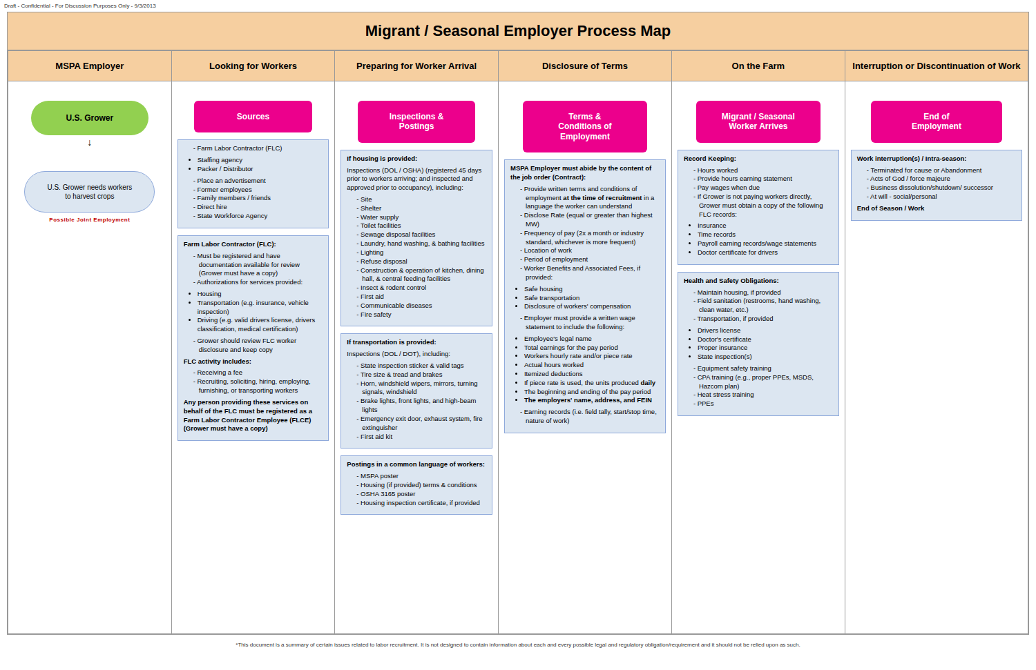Draft - Confidential - For Discussion Purposes Only - 9/3/2013
Migrant / Seasonal Employer Process Map
| MSPA Employer | Looking for Workers | Preparing for Worker Arrival | Disclosure of Terms | On the Farm | Interruption or Discontinuation of Work |
| --- | --- | --- | --- | --- | --- |
| U.S. Grower ↓ U.S. Grower needs workers to harvest crops Possible Joint Employment | Sources - Farm Labor Contractor (FLC) Staffing agency Packer / Distributor - Place an advertisement - Former employees - Family members / friends - Direct hire - State Workforce Agency Farm Labor Contractor (FLC): - Must be registered and have documentation available for review (Grower must have a copy) - Authorizations for services provided: Housing Transportation (e.g. insurance, vehicle inspection) Driving (e.g. valid drivers license, drivers classification, medical certification) - Grower should review FLC worker disclosure and keep copy FLC activity includes: - Receiving a fee - Recruiting, soliciting, hiring, employing, furnishing, or transporting workers Any person providing these services on behalf of the FLC must be registered as a Farm Labor Contractor Employee (FLCE) (Grower must have a copy) | Inspections & Postings If housing is provided: Inspections (DOL / OSHA) (registered 45 days prior to workers arriving; and inspected and approved prior to occupancy), including: - Site - Shelter - Water supply - Toilet facilities - Sewage disposal facilities - Laundry, hand washing, & bathing facilities - Lighting - Refuse disposal - Construction & operation of kitchen, dining hall, & central feeding facilities - Insect & rodent control - First aid - Communicable diseases - Fire safety If transportation is provided: Inspections (DOL / DOT), including: - State inspection sticker & valid tags - Tire size & tread and brakes - Horn, windshield wipers, mirrors, turning signals, windshield - Brake lights, front lights, and high-beam lights - Emergency exit door, exhaust system, fire extinguisher - First aid kit Postings in a common language of workers: - MSPA poster - Housing (if provided) terms & conditions - OSHA 3165 poster - Housing inspection certificate, if provided | Terms & Conditions of Employment MSPA Employer must abide by the content of the job order (Contract): - Provide written terms and conditions of employment at the time of recruitment in a language the worker can understand - Disclose Rate (equal or greater than highest MW) - Frequency of pay (2x a month or industry standard, whichever is more frequent) - Location of work - Period of employment - Worker Benefits and Associated Fees, if provided: Safe housing Safe transportation Disclosure of workers' compensation - Employer must provide a written wage statement to include the following: Employee's legal name Total earnings for the pay period Workers hourly rate and/or piece rate Actual hours worked Itemized deductions If piece rate is used, the units produced daily The beginning and ending of the pay period The employers' name, address, and FEIN - Earning records (i.e. field tally, start/stop time, nature of work) | Migrant / Seasonal Worker Arrives Record Keeping: - Hours worked - Provide hours earning statement - Pay wages when due - If Grower is not paying workers directly, Grower must obtain a copy of the following FLC records: Insurance Time records Payroll earning records/wage statements Doctor certificate for drivers Health and Safety Obligations: - Maintain housing, if provided - Field sanitation (restrooms, hand washing, clean water, etc.) - Transportation, if provided Drivers license Doctor's certificate Proper insurance State inspection(s) - Equipment safety training - CPA training (e.g., proper PPEs, MSDS, Hazcom plan) - Heat stress training - PPEs | End of Employment Work interruption(s) / Intra-season: - Terminated for cause or Abandonment - Acts of God / force majeure - Business dissolution/shutdown/ successor - At will - social/personal End of Season / Work |
*This document is a summary of certain issues related to labor recruitment. It is not designed to contain information about each and every possible legal and regulatory obligation/requirement and it should not be relied upon as such.